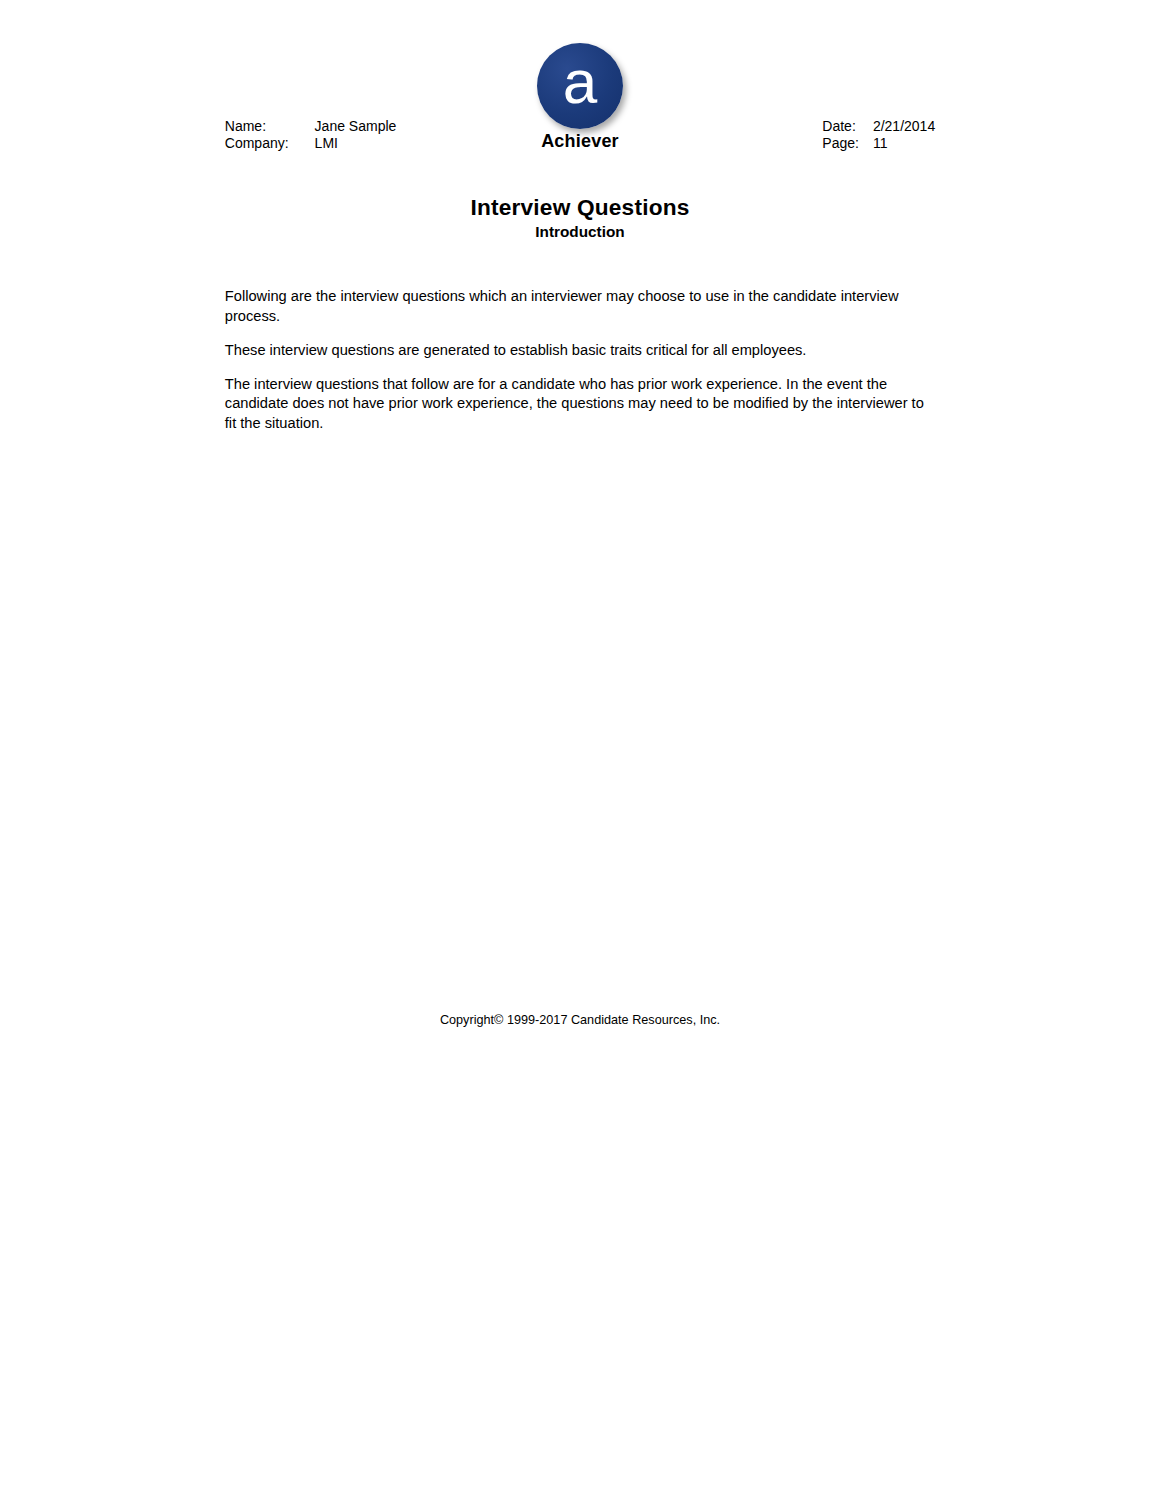a
Achiever
| Name: | Jane Sample |
| Company: | LMI |
| Date: | 2/21/2014 |
| Page: | 11 |
Interview Questions
Introduction
Following are the interview questions which an interviewer may choose to use in the candidate interview process.
These interview questions are generated to establish basic traits critical for all employees.
The interview questions that follow are for a candidate who has prior work experience. In the event the candidate does not have prior work experience, the questions may need to be modified by the interviewer to fit the situation.
Copyright© 1999-2017 Candidate Resources, Inc.